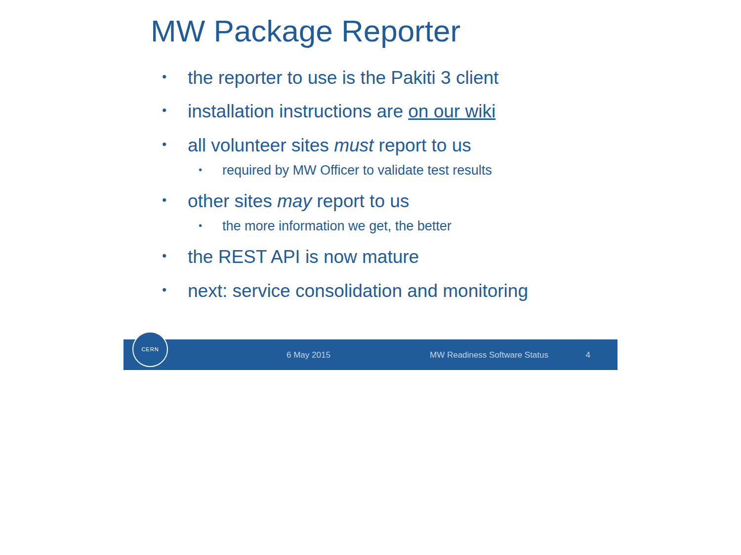MW Package Reporter
the reporter to use is the Pakiti 3 client
installation instructions are on our wiki
all volunteer sites must report to us
required by MW Officer to validate test results
other sites may report to us
the more information we get, the better
the REST API is now mature
next: service consolidation and monitoring
6 May 2015 MW Readiness Software Status 4
CERN